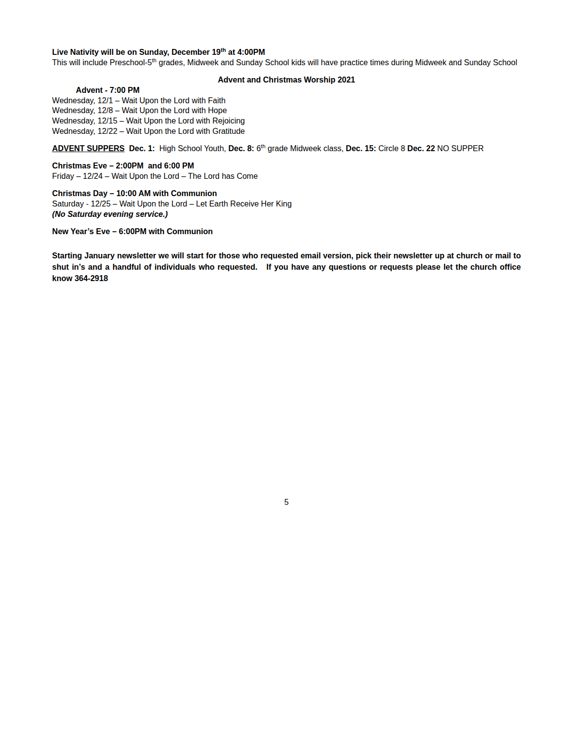Live Nativity will be on Sunday, December 19th at 4:00PM
This will include Preschool-5th grades, Midweek and Sunday School kids will have practice times during Midweek and Sunday School
Advent and Christmas Worship 2021
Advent - 7:00 PM
Wednesday, 12/1 – Wait Upon the Lord with Faith
Wednesday, 12/8 – Wait Upon the Lord with Hope
Wednesday, 12/15 – Wait Upon the Lord with Rejoicing
Wednesday, 12/22 – Wait Upon the Lord with Gratitude
ADVENT SUPPERS Dec. 1: High School Youth, Dec. 8: 6th grade Midweek class, Dec. 15: Circle 8 Dec. 22 NO SUPPER
Christmas Eve – 2:00PM and 6:00 PM
Friday – 12/24 – Wait Upon the Lord – The Lord has Come
Christmas Day – 10:00 AM with Communion
Saturday - 12/25 – Wait Upon the Lord – Let Earth Receive Her King
(No Saturday evening service.)
New Year’s Eve – 6:00PM with Communion
Starting January newsletter we will start for those who requested email version, pick their newsletter up at church or mail to shut in’s and a handful of individuals who requested. If you have any questions or requests please let the church office know 364-2918
5